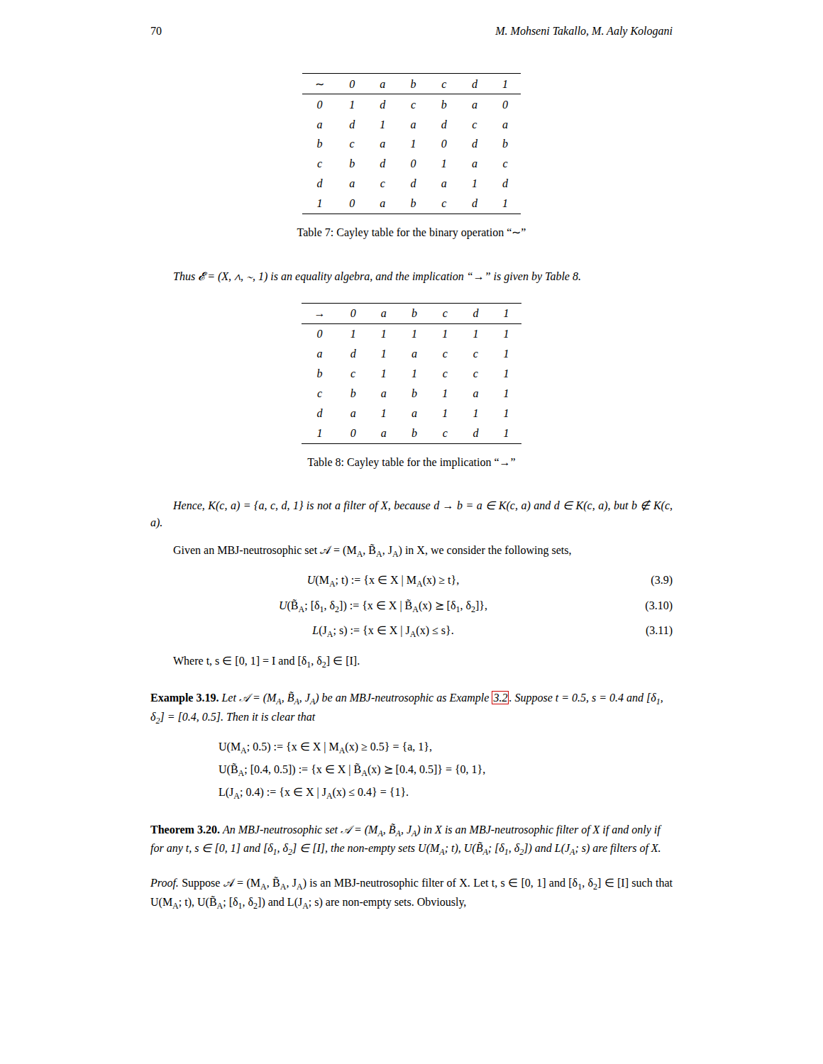70 M. Mohseni Takallo, M. Aaly Kologani
| ∼ | 0 | a | b | c | d | 1 |
| --- | --- | --- | --- | --- | --- | --- |
| 0 | 1 | d | c | b | a | 0 |
| a | d | 1 | a | d | c | a |
| b | c | a | 1 | 0 | d | b |
| c | b | d | 0 | 1 | a | c |
| d | a | c | d | a | 1 | d |
| 1 | 0 | a | b | c | d | 1 |
Table 7: Cayley table for the binary operation “∼”
Thus 𝓔 = (X, ∧, ∼, 1) is an equality algebra, and the implication “→” is given by Table 8.
| → | 0 | a | b | c | d | 1 |
| --- | --- | --- | --- | --- | --- | --- |
| 0 | 1 | 1 | 1 | 1 | 1 | 1 |
| a | d | 1 | a | c | c | 1 |
| b | c | 1 | 1 | c | c | 1 |
| c | b | a | b | 1 | a | 1 |
| d | a | 1 | a | 1 | 1 | 1 |
| 1 | 0 | a | b | c | d | 1 |
Table 8: Cayley table for the implication “→”
Hence, K(c, a) = {a, c, d, 1} is not a filter of X, because d → b = a ∈ K(c, a) and d ∈ K(c, a), but b ∉ K(c, a).
Given an MBJ-neutrosophic set 𝒜 = (MA, B̃A, JA) in X, we consider the following sets,
U(MA; t) := {x ∈ X | MA(x) ≥ t}, (3.9)
U(B̃A; [δ1, δ2]) := {x ∈ X | B̃A(x) ⪰ [δ1, δ2]}, (3.10)
L(JA; s) := {x ∈ X | JA(x) ≤ s}. (3.11)
Where t, s ∈ [0, 1] = I and [δ1, δ2] ∈ [I].
Example 3.19. Let 𝒜 = (MA, B̃A, JA) be an MBJ-neutrosophic as Example 3.2. Suppose t = 0.5, s = 0.4 and [δ1, δ2] = [0.4, 0.5]. Then it is clear that
U(MA; 0.5) := {x ∈ X | MA(x) ≥ 0.5} = {a, 1},
U(B̃A; [0.4, 0.5]) := {x ∈ X | B̃A(x) ⪰ [0.4, 0.5]} = {0, 1},
L(JA; 0.4) := {x ∈ X | JA(x) ≤ 0.4} = {1}.
Theorem 3.20. An MBJ-neutrosophic set 𝒜 = (MA, B̃A, JA) in X is an MBJ-neutrosophic filter of X if and only if for any t, s ∈ [0, 1] and [δ1, δ2] ∈ [I], the non-empty sets U(MA; t), U(B̃A; [δ1, δ2]) and L(JA; s) are filters of X.
Proof. Suppose 𝒜 = (MA, B̃A, JA) is an MBJ-neutrosophic filter of X. Let t, s ∈ [0, 1] and [δ1, δ2] ∈ [I] such that U(MA; t), U(B̃A; [δ1, δ2]) and L(JA; s) are non-empty sets. Obviously,